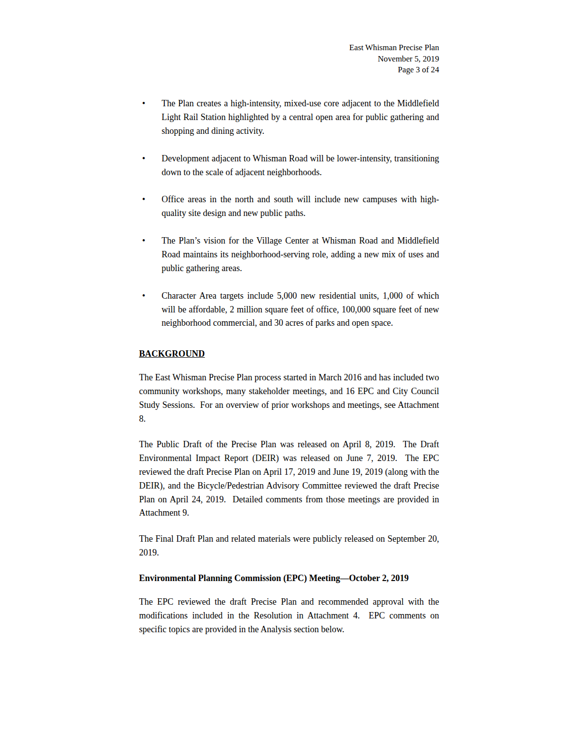East Whisman Precise Plan
November 5, 2019
Page 3 of 24
The Plan creates a high-intensity, mixed-use core adjacent to the Middlefield Light Rail Station highlighted by a central open area for public gathering and shopping and dining activity.
Development adjacent to Whisman Road will be lower-intensity, transitioning down to the scale of adjacent neighborhoods.
Office areas in the north and south will include new campuses with high-quality site design and new public paths.
The Plan’s vision for the Village Center at Whisman Road and Middlefield Road maintains its neighborhood-serving role, adding a new mix of uses and public gathering areas.
Character Area targets include 5,000 new residential units, 1,000 of which will be affordable, 2 million square feet of office, 100,000 square feet of new neighborhood commercial, and 30 acres of parks and open space.
BACKGROUND
The East Whisman Precise Plan process started in March 2016 and has included two community workshops, many stakeholder meetings, and 16 EPC and City Council Study Sessions. For an overview of prior workshops and meetings, see Attachment 8.
The Public Draft of the Precise Plan was released on April 8, 2019. The Draft Environmental Impact Report (DEIR) was released on June 7, 2019. The EPC reviewed the draft Precise Plan on April 17, 2019 and June 19, 2019 (along with the DEIR), and the Bicycle/Pedestrian Advisory Committee reviewed the draft Precise Plan on April 24, 2019. Detailed comments from those meetings are provided in Attachment 9.
The Final Draft Plan and related materials were publicly released on September 20, 2019.
Environmental Planning Commission (EPC) Meeting—October 2, 2019
The EPC reviewed the draft Precise Plan and recommended approval with the modifications included in the Resolution in Attachment 4. EPC comments on specific topics are provided in the Analysis section below.